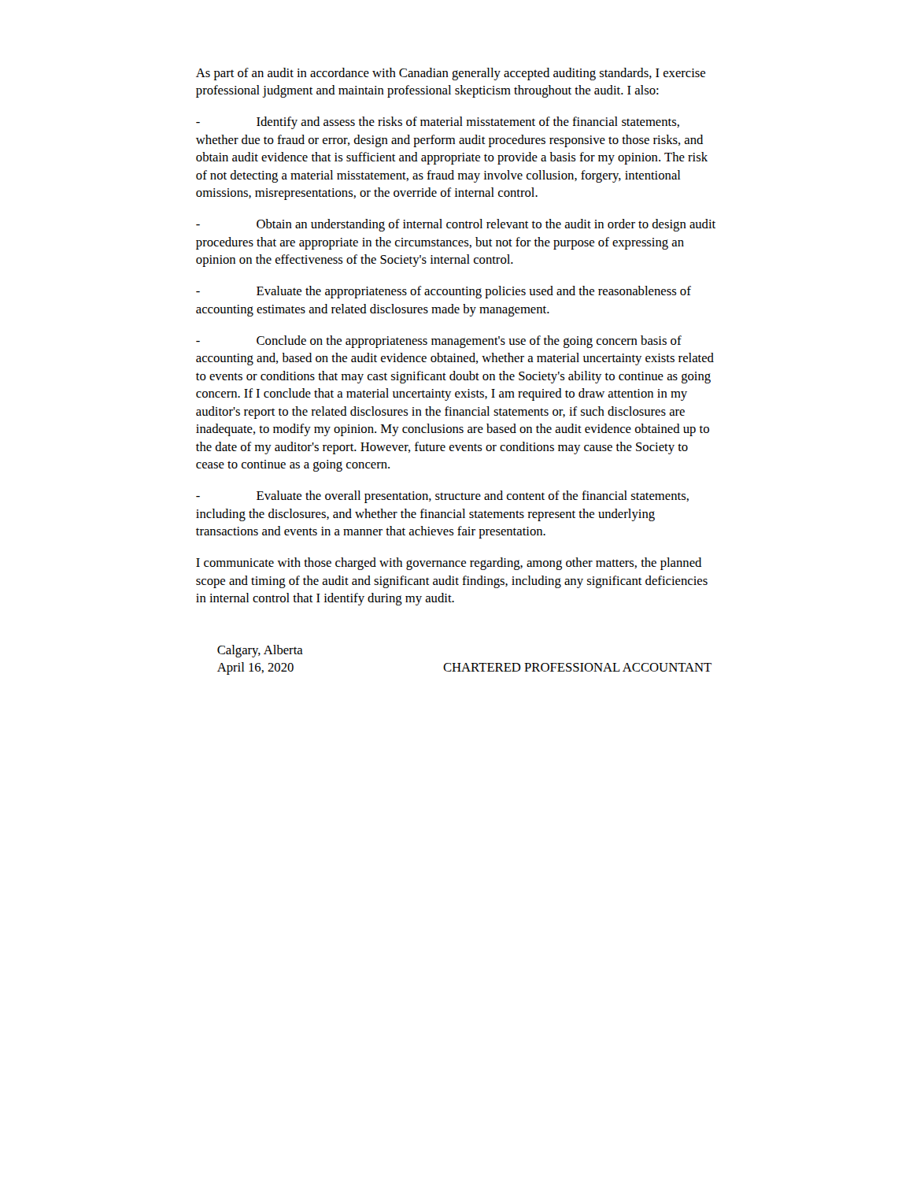As part of an audit in accordance with Canadian generally accepted auditing standards, I exercise professional judgment and maintain professional skepticism throughout the audit. I also:
-Identify and assess the risks of material misstatement of the financial statements, whether due to fraud or error, design and perform audit procedures responsive to those risks, and obtain audit evidence that is sufficient and appropriate to provide a basis for my opinion. The risk of not detecting a material misstatement, as fraud may involve collusion, forgery, intentional omissions, misrepresentations, or the override of internal control.
-Obtain an understanding of internal control relevant to the audit in order to design audit procedures that are appropriate in the circumstances, but not for the purpose of expressing an opinion on the effectiveness of the Society's internal control.
-Evaluate the appropriateness of accounting policies used and the reasonableness of accounting estimates and related disclosures made by management.
-Conclude on the appropriateness management's use of the going concern basis of accounting and, based on the audit evidence obtained, whether a material uncertainty exists related to events or conditions that may cast significant doubt on the Society's ability to continue as going concern. If I conclude that a material uncertainty exists, I am required to draw attention in my auditor's report to the related disclosures in the financial statements or, if such disclosures are inadequate, to modify my opinion. My conclusions are based on the audit evidence obtained up to the date of my auditor's report. However, future events or conditions may cause the Society to cease to continue as a going concern.
-Evaluate the overall presentation, structure and content of the financial statements, including the disclosures, and whether the financial statements represent the underlying transactions and events in a manner that achieves fair presentation.
I communicate with those charged with governance regarding, among other matters, the planned scope and timing of the audit and significant audit findings, including any significant deficiencies in internal control that I identify during my audit.
Calgary, Alberta
April 16, 2020
CHARTERED PROFESSIONAL ACCOUNTANT